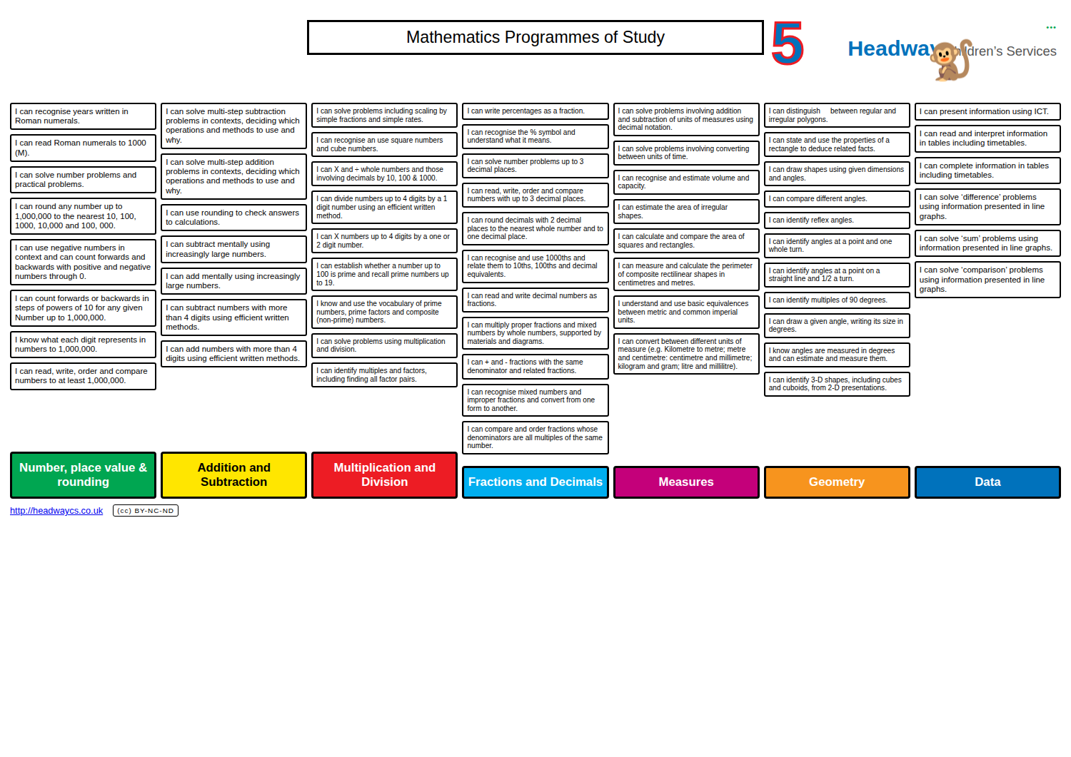Mathematics Programmes of Study
5
•••
Headway Children’s Services
🐒
I can recognise years written in Roman numerals.
I can read Roman numerals to 1000 (M).
I can solve number problems and practical problems.
I can round any number up to 1,000,000 to the nearest 10, 100, 1000, 10,000 and 100, 000.
I can use negative numbers in context and can count forwards and backwards with positive and negative numbers through 0.
I can count forwards or backwards in steps of powers of 10 for any given Number up to 1,000,000.
I know what each digit represents in numbers to 1,000,000.
I can read, write, order and compare numbers to at least 1,000,000.
Number, place value & rounding
I can solve multi-step subtraction problems in contexts, deciding which operations and methods to use and why.
I can solve multi-step addition problems in contexts, deciding which operations and methods to use and why.
I can use rounding to check answers to calculations.
I can subtract mentally using increasingly large numbers.
I can add mentally using increasingly large numbers.
I can subtract numbers with more than 4 digits using efficient written methods.
I can add numbers with more than 4 digits using efficient written methods.
Addition and Subtraction
I can solve problems including scaling by simple fractions and simple rates.
I can recognise an use square numbers and cube numbers.
I can X and ÷ whole numbers and those involving decimals by 10, 100 & 1000.
I can divide numbers up to 4 digits by a 1 digit number using an efficient written method.
I can X numbers up to 4 digits by a one or 2 digit number.
I can establish whether a number up to 100 is prime and recall prime numbers up to 19.
I know and use the vocabulary of prime numbers, prime factors and composite (non-prime) numbers.
I can solve problems using multiplication and division.
I can identify multiples and factors, including finding all factor pairs.
Multiplication and Division
I can write percentages as a fraction.
I can recognise the % symbol and understand what it means.
I can solve number problems up to 3 decimal places.
I can read, write, order and compare numbers with up to 3 decimal places.
I can round decimals with 2 decimal places to the nearest whole number and to one decimal place.
I can recognise and use 1000ths and relate them to 10ths, 100ths and decimal equivalents.
I can read and write decimal numbers as fractions.
I can multiply proper fractions and mixed numbers by whole numbers, supported by materials and diagrams.
I can + and - fractions with the same denominator and related fractions.
I can recognise mixed numbers and improper fractions and convert from one form to another.
I can compare and order fractions whose denominators are all multiples of the same number.
Fractions and Decimals
I can solve problems involving addition and subtraction of units of measures using decimal notation.
I can solve problems involving converting between units of time.
I can recognise and estimate volume and capacity.
I can estimate the area of irregular shapes.
I can calculate and compare the area of squares and rectangles.
I can measure and calculate the perimeter of composite rectilinear shapes in centimetres and metres.
I understand and use basic equivalences between metric and common imperial units.
I can convert between different units of measure (e.g. Kilometre to metre; metre and centimetre: centimetre and millimetre; kilogram and gram; litre and millilitre).
Measures
I can distinguish between regular and irregular polygons.
I can state and use the properties of a rectangle to deduce related facts.
I can draw shapes using given dimensions and angles.
I can compare different angles.
I can identify reflex angles.
I can identify angles at a point and one whole turn.
I can identify angles at a point on a straight line and 1/2 a turn.
I can identify multiples of 90 degrees.
I can draw a given angle, writing its size in degrees.
I know angles are measured in degrees and can estimate and measure them.
I can identify 3-D shapes, including cubes and cuboids, from 2-D presentations.
Geometry
I can present information using ICT.
I can read and interpret information in tables including timetables.
I can complete information in tables including timetables.
I can solve ‘difference’ problems using information presented in line graphs.
I can solve ‘sum’ problems using information presented in line graphs.
I can solve ‘comparison’ problems using information presented in line graphs.
Data
http://headwaycs.co.uk (cc) BY-NC-ND